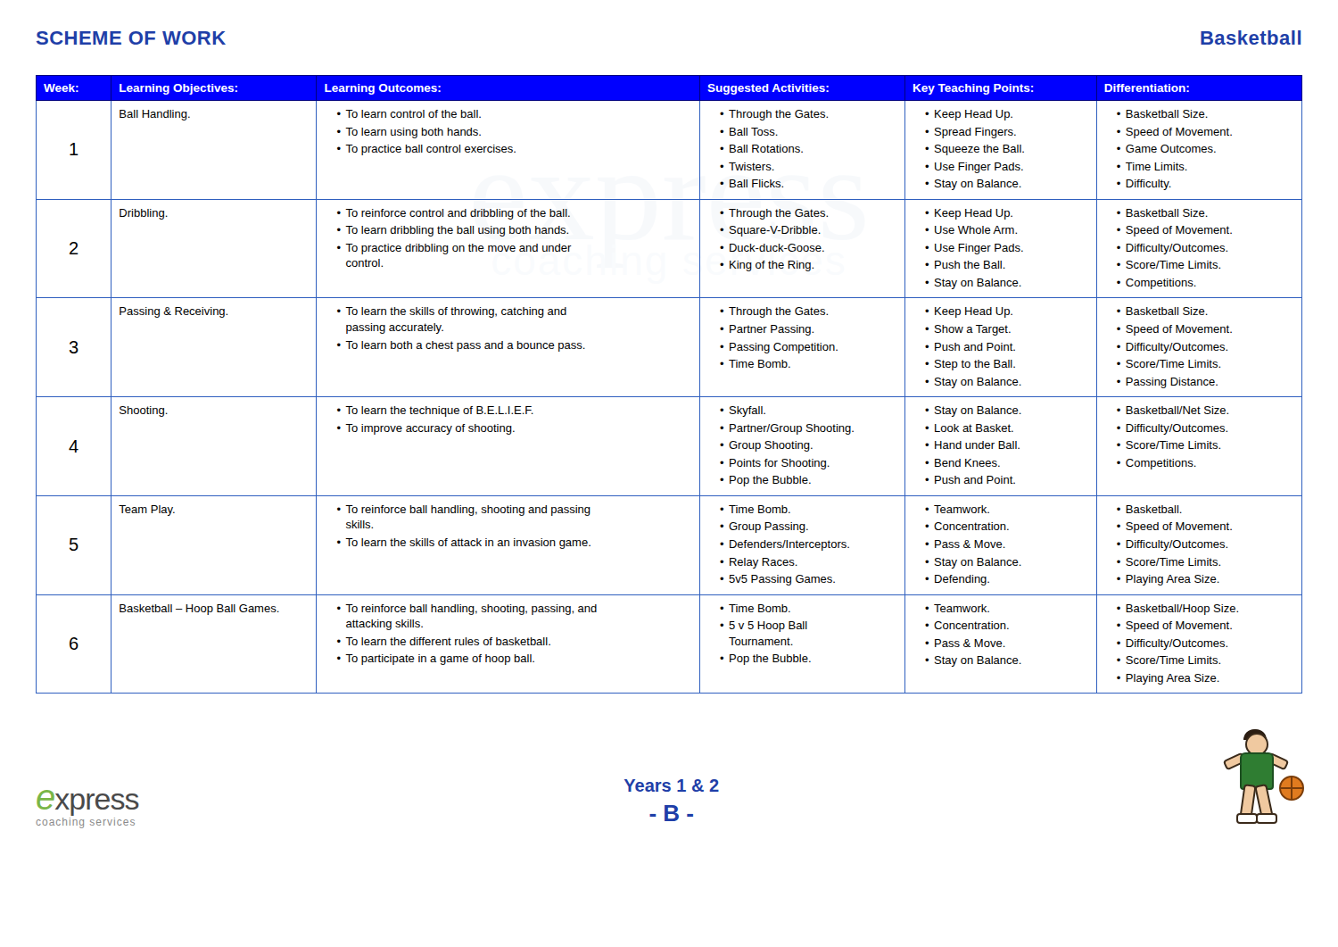SCHEME OF WORK
Basketball
express
coaching services
| Week: | Learning Objectives: | Learning Outcomes: | Suggested Activities: | Key Teaching Points: | Differentiation: |
| --- | --- | --- | --- | --- | --- |
| 1 | Ball Handling. | To learn control of the ball. To learn using both hands. To practice ball control exercises. | Through the Gates. Ball Toss. Ball Rotations. Twisters. Ball Flicks. | Keep Head Up. Spread Fingers. Squeeze the Ball. Use Finger Pads. Stay on Balance. | Basketball Size. Speed of Movement. Game Outcomes. Time Limits. Difficulty. |
| 2 | Dribbling. | To reinforce control and dribbling of the ball. To learn dribbling the ball using both hands. To practice dribbling on the move and under control. | Through the Gates. Square-V-Dribble. Duck-duck-Goose. King of the Ring. | Keep Head Up. Use Whole Arm. Use Finger Pads. Push the Ball. Stay on Balance. | Basketball Size. Speed of Movement. Difficulty/Outcomes. Score/Time Limits. Competitions. |
| 3 | Passing & Receiving. | To learn the skills of throwing, catching and passing accurately. To learn both a chest pass and a bounce pass. | Through the Gates. Partner Passing. Passing Competition. Time Bomb. | Keep Head Up. Show a Target. Push and Point. Step to the Ball. Stay on Balance. | Basketball Size. Speed of Movement. Difficulty/Outcomes. Score/Time Limits. Passing Distance. |
| 4 | Shooting. | To learn the technique of B.E.L.I.E.F. To improve accuracy of shooting. | Skyfall. Partner/Group Shooting. Group Shooting. Points for Shooting. Pop the Bubble. | Stay on Balance. Look at Basket. Hand under Ball. Bend Knees. Push and Point. | Basketball/Net Size. Difficulty/Outcomes. Score/Time Limits. Competitions. |
| 5 | Team Play. | To reinforce ball handling, shooting and passing skills. To learn the skills of attack in an invasion game. | Time Bomb. Group Passing. Defenders/Interceptors. Relay Races. 5v5 Passing Games. | Teamwork. Concentration. Pass & Move. Stay on Balance. Defending. | Basketball. Speed of Movement. Difficulty/Outcomes. Score/Time Limits. Playing Area Size. |
| 6 | Basketball – Hoop Ball Games. | To reinforce ball handling, shooting, passing, and attacking skills. To learn the different rules of basketball. To participate in a game of hoop ball. | Time Bomb. 5 v 5 Hoop Ball Tournament. Pop the Bubble. | Teamwork. Concentration. Pass & Move. Stay on Balance. | Basketball/Hoop Size. Speed of Movement. Difficulty/Outcomes. Score/Time Limits. Playing Area Size. |
express
coaching services
Years 1 & 2
- B -